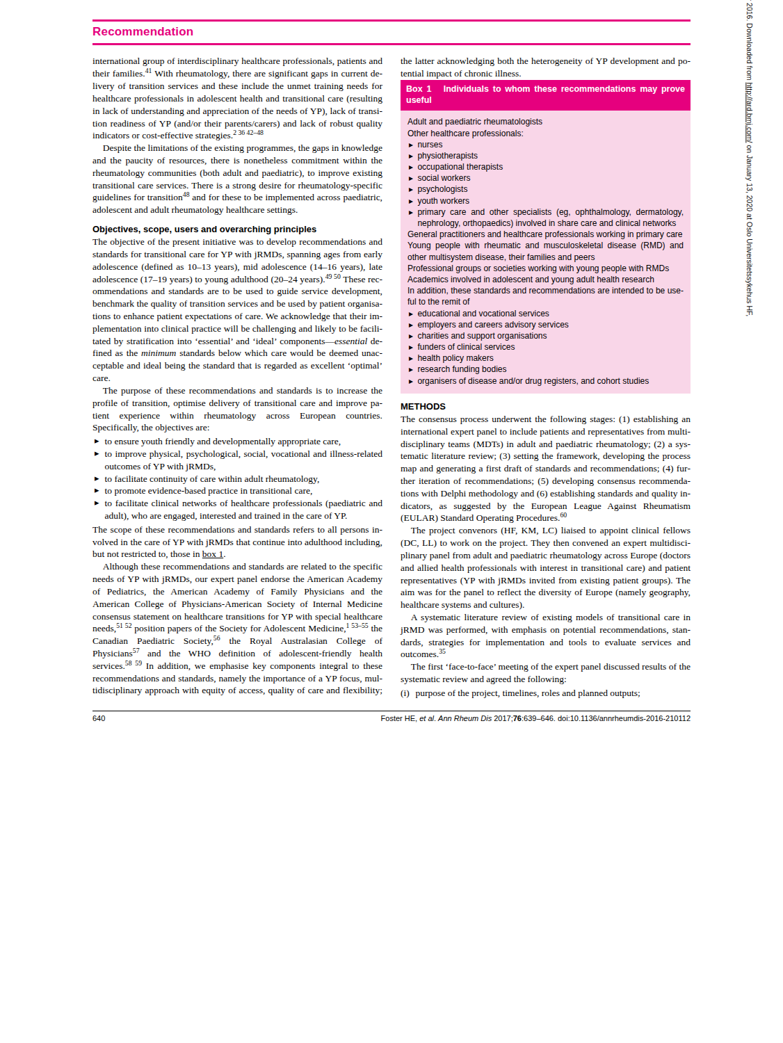Ann Rheum Dis: first published as 10.1136/annrheumdis-2016-210112 on 1 November 2016. Downloaded from http://ard.bmj.com/ on January 13, 2020 at Oslo Universitetssykehus HF, Medisinsk Bibliotek. Protected by copyright.
Recommendation
international group of interdisciplinary healthcare professionals, patients and their families.41 With rheumatology, there are significant gaps in current delivery of transition services and these include the unmet training needs for healthcare professionals in adolescent health and transitional care (resulting in lack of understanding and appreciation of the needs of YP), lack of transition readiness of YP (and/or their parents/carers) and lack of robust quality indicators or cost-effective strategies.2 36 42–48
Despite the limitations of the existing programmes, the gaps in knowledge and the paucity of resources, there is nonetheless commitment within the rheumatology communities (both adult and paediatric), to improve existing transitional care services. There is a strong desire for rheumatology-specific guidelines for transition48 and for these to be implemented across paediatric, adolescent and adult rheumatology healthcare settings.
Objectives, scope, users and overarching principles
The objective of the present initiative was to develop recommendations and standards for transitional care for YP with jRMDs, spanning ages from early adolescence (defined as 10–13 years), mid adolescence (14–16 years), late adolescence (17–19 years) to young adulthood (20–24 years).49 50 These recommendations and standards are to be used to guide service development, benchmark the quality of transition services and be used by patient organisations to enhance patient expectations of care. We acknowledge that their implementation into clinical practice will be challenging and likely to be facilitated by stratification into ‘essential’ and ‘ideal’ components—essential defined as the minimum standards below which care would be deemed unacceptable and ideal being the standard that is regarded as excellent ‘optimal’ care.
The purpose of these recommendations and standards is to increase the profile of transition, optimise delivery of transitional care and improve patient experience within rheumatology across European countries. Specifically, the objectives are:
to ensure youth friendly and developmentally appropriate care,
to improve physical, psychological, social, vocational and illness-related outcomes of YP with jRMDs,
to facilitate continuity of care within adult rheumatology,
to promote evidence-based practice in transitional care,
to facilitate clinical networks of healthcare professionals (paediatric and adult), who are engaged, interested and trained in the care of YP.
The scope of these recommendations and standards refers to all persons involved in the care of YP with jRMDs that continue into adulthood including, but not restricted to, those in box 1.
Although these recommendations and standards are related to the specific needs of YP with jRMDs, our expert panel endorse the American Academy of Pediatrics, the American Academy of Family Physicians and the American College of Physicians-American Society of Internal Medicine consensus statement on healthcare transitions for YP with special healthcare needs,51 52 position papers of the Society for Adolescent Medicine,1 53–55 the Canadian Paediatric Society,56 the Royal Australasian College of Physicians57 and the WHO definition of adolescent-friendly health services.58 59 In addition, we emphasise key components integral to these recommendations and standards, namely the importance of a YP focus, multidisciplinary approach with equity of access, quality of care and flexibility; the latter acknowledging both the heterogeneity of YP development and potential impact of chronic illness.
Box 1 Individuals to whom these recommendations may prove useful
Adult and paediatric rheumatologists
Other healthcare professionals:
nurses
physiotherapists
occupational therapists
social workers
psychologists
youth workers
primary care and other specialists (eg, ophthalmology, dermatology, nephrology, orthopaedics) involved in share care and clinical networks
General practitioners and healthcare professionals working in primary care
Young people with rheumatic and musculoskeletal disease (RMD) and other multisystem disease, their families and peers
Professional groups or societies working with young people with RMDs
Academics involved in adolescent and young adult health research
In addition, these standards and recommendations are intended to be useful to the remit of
educational and vocational services
employers and careers advisory services
charities and support organisations
funders of clinical services
health policy makers
research funding bodies
organisers of disease and/or drug registers, and cohort studies
Methods
The consensus process underwent the following stages: (1) establishing an international expert panel to include patients and representatives from multidisciplinary teams (MDTs) in adult and paediatric rheumatology; (2) a systematic literature review; (3) setting the framework, developing the process map and generating a first draft of standards and recommendations; (4) further iteration of recommendations; (5) developing consensus recommendations with Delphi methodology and (6) establishing standards and quality indicators, as suggested by the European League Against Rheumatism (EULAR) Standard Operating Procedures.60
The project convenors (HF, KM, LC) liaised to appoint clinical fellows (DC, LL) to work on the project. They then convened an expert multidisciplinary panel from adult and paediatric rheumatology across Europe (doctors and allied health professionals with interest in transitional care) and patient representatives (YP with jRMDs invited from existing patient groups). The aim was for the panel to reflect the diversity of Europe (namely geography, healthcare systems and cultures).
A systematic literature review of existing models of transitional care in jRMD was performed, with emphasis on potential recommendations, standards, strategies for implementation and tools to evaluate services and outcomes.35
The first ‘face-to-face’ meeting of the expert panel discussed results of the systematic review and agreed the following:
purpose of the project, timelines, roles and planned outputs;
640
Foster HE, et al. Ann Rheum Dis 2017;76:639–646. doi:10.1136/annrheumdis-2016-210112